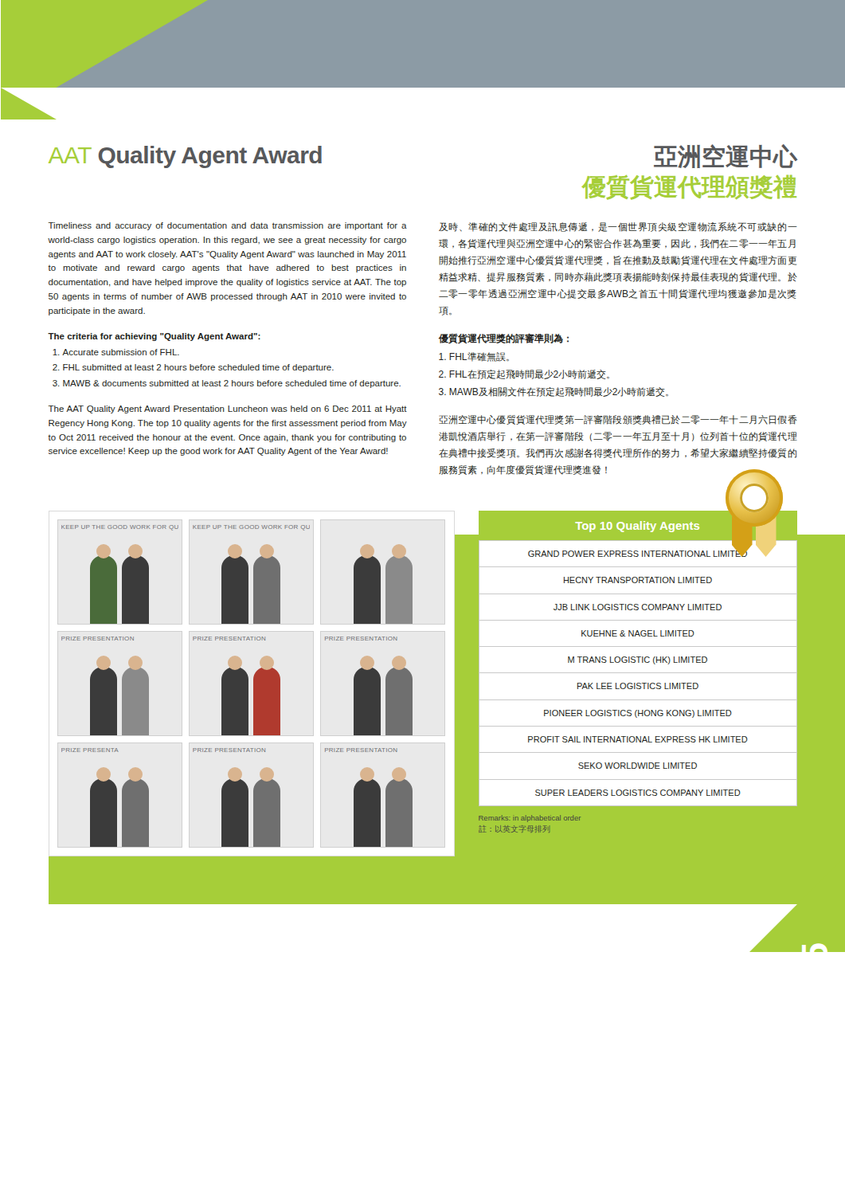AAT Quality Agent Award
亞洲空運中心
優質貨運代理頒獎禮
Timeliness and accuracy of documentation and data transmission are important for a world-class cargo logistics operation. In this regard, we see a great necessity for cargo agents and AAT to work closely. AAT's "Quality Agent Award" was launched in May 2011 to motivate and reward cargo agents that have adhered to best practices in documentation, and have helped improve the quality of logistics service at AAT. The top 50 agents in terms of number of AWB processed through AAT in 2010 were invited to participate in the award.
The criteria for achieving "Quality Agent Award":
Accurate submission of FHL.
FHL submitted at least 2 hours before scheduled time of departure.
MAWB & documents submitted at least 2 hours before scheduled time of departure.
The AAT Quality Agent Award Presentation Luncheon was held on 6 Dec 2011 at Hyatt Regency Hong Kong. The top 10 quality agents for the first assessment period from May to Oct 2011 received the honour at the event. Once again, thank you for contributing to service excellence! Keep up the good work for AAT Quality Agent of the Year Award!
及時、準確的文件處理及訊息傳遞，是一個世界頂尖級空運物流系統不可或缺的一環，各貨運代理與亞洲空運中心的緊密合作甚為重要，因此，我們在二零一一年五月開始推行亞洲空運中心優質貨運代理獎，旨在推動及鼓勵貨運代理在文件處理方面更精益求精、提昇服務質素，同時亦藉此獎項表揚能時刻保持最佳表現的貨運代理。於二零一零年透過亞洲空運中心提交最多AWB之首五十間貨運代理均獲邀參加是次獎項。
優質貨運代理獎的評審準則為：
1. FHL準確無誤。
2. FHL在預定起飛時間最少2小時前遞交。
3. MAWB及相關文件在預定起飛時間最少2小時前遞交。
亞洲空運中心優質貨運代理獎第一評審階段頒獎典禮已於二零一一年十二月六日假香港凱悅酒店舉行，在第一評審階段（二零一一年五月至十月）位列首十位的貨運代理在典禮中接受獎項。我們再次感謝各得獎代理所作的努力，希望大家繼續堅持優質的服務質素，向年度優質貨運代理獎進發！
Keep up the good work for Quality Agent of the Year A
Keep up the good work for Quality Agent of the Year
Prize Presentation
Prize Presentation
Prize Presentation
Prize Presenta
Prize Presentation
Prize Presentation
Top 10 Quality Agents
| GRAND POWER EXPRESS INTERNATIONAL LIMITED |
| HECNY TRANSPORTATION LIMITED |
| JJB LINK LOGISTICS COMPANY LIMITED |
| KUEHNE & NAGEL LIMITED |
| M TRANS LOGISTIC (HK) LIMITED |
| PAK LEE LOGISTICS LIMITED |
| PIONEER LOGISTICS (HONG KONG) LIMITED |
| PROFIT SAIL INTERNATIONAL EXPRESS HK LIMITED |
| SEKO WORLDWIDE LIMITED |
| SUPER LEADERS LOGISTICS COMPANY LIMITED |
Remarks: in alphabetical order
註：以英文字母排列
05